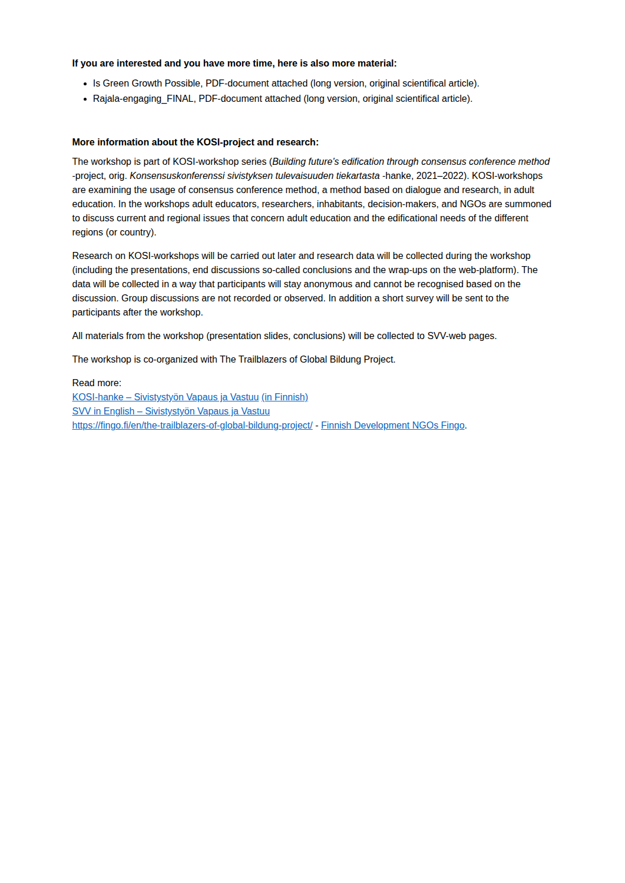If you are interested and you have more time, here is also more material:
Is Green Growth Possible, PDF-document attached (long version, original scientifical article).
Rajala-engaging_FINAL, PDF-document attached (long version, original scientifical article).
More information about the KOSI-project and research:
The workshop is part of KOSI-workshop series (Building future's edification through consensus conference method -project, orig. Konsensuskonferenssi sivistyksen tulevaisuuden tiekartasta -hanke, 2021–2022). KOSI-workshops are examining the usage of consensus conference method, a method based on dialogue and research, in adult education. In the workshops adult educators, researchers, inhabitants, decision-makers, and NGOs are summoned to discuss current and regional issues that concern adult education and the edificational needs of the different regions (or country).
Research on KOSI-workshops will be carried out later and research data will be collected during the workshop (including the presentations, end discussions so-called conclusions and the wrap-ups on the web-platform). The data will be collected in a way that participants will stay anonymous and cannot be recognised based on the discussion. Group discussions are not recorded or observed. In addition a short survey will be sent to the participants after the workshop.
All materials from the workshop (presentation slides, conclusions) will be collected to SVV-web pages.
The workshop is co-organized with The Trailblazers of Global Bildung Project.
Read more:
KOSI-hanke – Sivistystyön Vapaus ja Vastuu (in Finnish)
SVV in English – Sivistystyön Vapaus ja Vastuu
https://fingo.fi/en/the-trailblazers-of-global-bildung-project/ - Finnish Development NGOs Fingo.